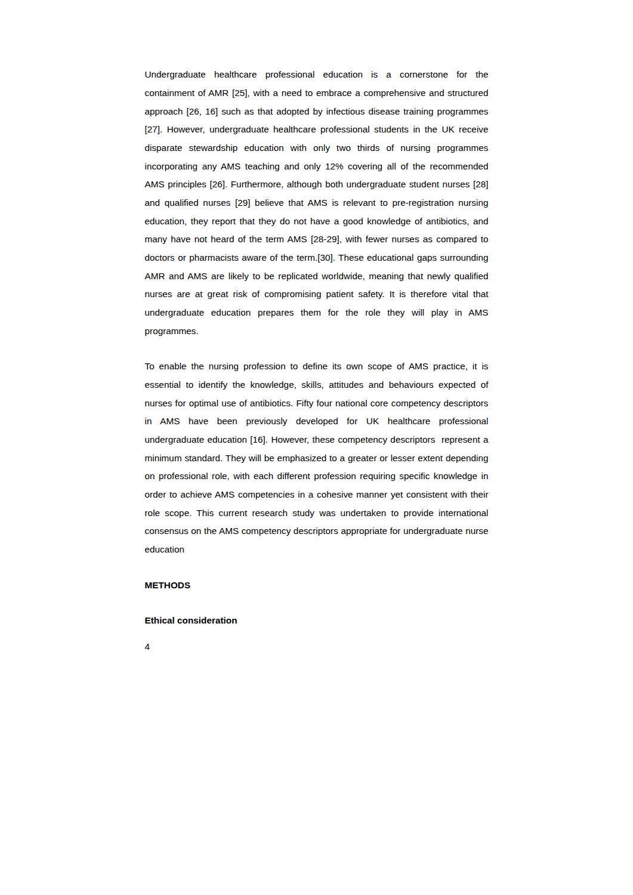Undergraduate healthcare professional education is a cornerstone for the containment of AMR [25], with a need to embrace a comprehensive and structured approach [26, 16] such as that adopted by infectious disease training programmes [27]. However, undergraduate healthcare professional students in the UK receive disparate stewardship education with only two thirds of nursing programmes incorporating any AMS teaching and only 12% covering all of the recommended AMS principles [26]. Furthermore, although both undergraduate student nurses [28] and qualified nurses [29] believe that AMS is relevant to pre-registration nursing education, they report that they do not have a good knowledge of antibiotics, and many have not heard of the term AMS [28-29], with fewer nurses as compared to doctors or pharmacists aware of the term.[30]. These educational gaps surrounding AMR and AMS are likely to be replicated worldwide, meaning that newly qualified nurses are at great risk of compromising patient safety. It is therefore vital that undergraduate education prepares them for the role they will play in AMS programmes.
To enable the nursing profession to define its own scope of AMS practice, it is essential to identify the knowledge, skills, attitudes and behaviours expected of nurses for optimal use of antibiotics. Fifty four national core competency descriptors in AMS have been previously developed for UK healthcare professional undergraduate education [16]. However, these competency descriptors represent a minimum standard. They will be emphasized to a greater or lesser extent depending on professional role, with each different profession requiring specific knowledge in order to achieve AMS competencies in a cohesive manner yet consistent with their role scope. This current research study was undertaken to provide international consensus on the AMS competency descriptors appropriate for undergraduate nurse education
METHODS
Ethical consideration
4